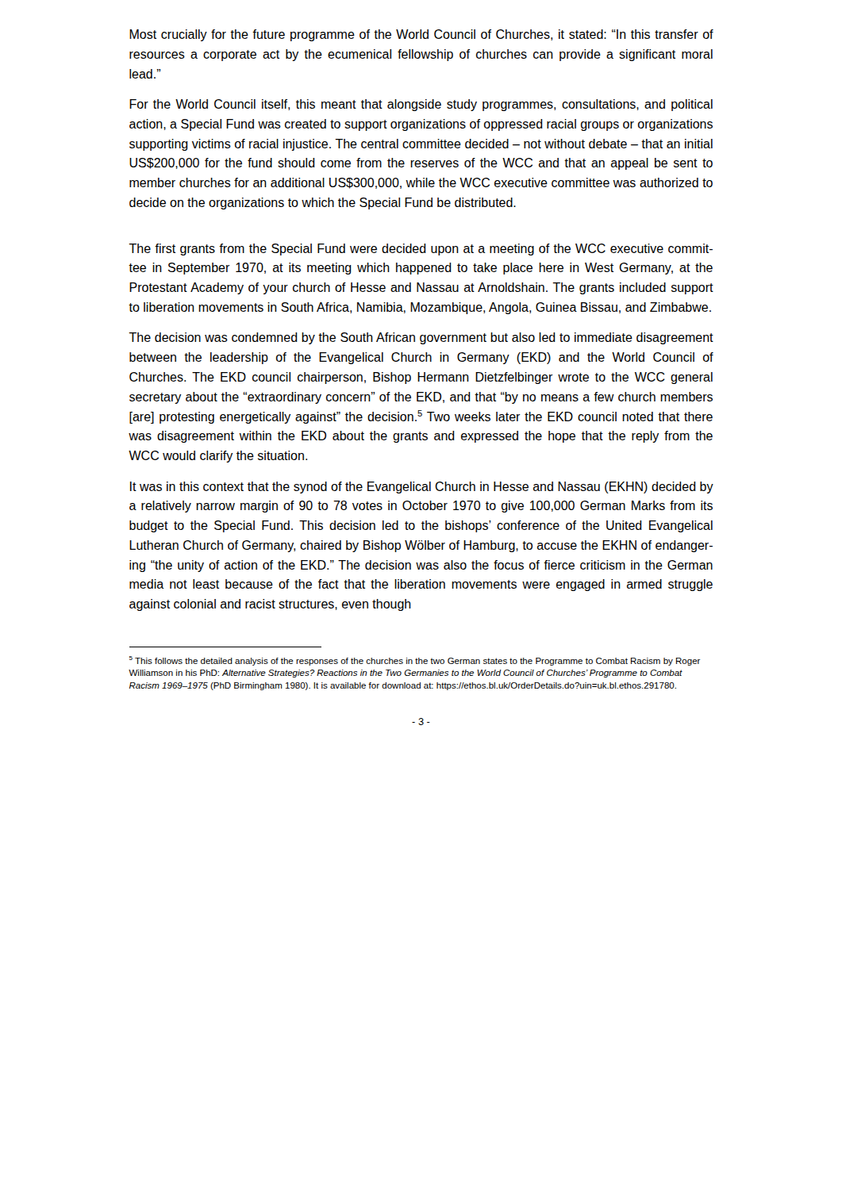Most crucially for the future programme of the World Council of Churches, it stated: “In this transfer of resources a corporate act by the ecumenical fellowship of churches can provide a significant moral lead.”
For the World Council itself, this meant that alongside study programmes, consultations, and political action, a Special Fund was created to support organizations of oppressed racial groups or organizations supporting victims of racial injustice. The central committee decided – not without debate – that an initial US$200,000 for the fund should come from the reserves of the WCC and that an appeal be sent to member churches for an additional US$300,000, while the WCC executive committee was authorized to decide on the organizations to which the Special Fund be distributed.
The first grants from the Special Fund were decided upon at a meeting of the WCC executive committee in September 1970, at its meeting which happened to take place here in West Germany, at the Protestant Academy of your church of Hesse and Nassau at Arnoldshain. The grants included support to liberation movements in South Africa, Namibia, Mozambique, Angola, Guinea Bissau, and Zimbabwe.
The decision was condemned by the South African government but also led to immediate disagreement between the leadership of the Evangelical Church in Germany (EKD) and the World Council of Churches. The EKD council chairperson, Bishop Hermann Dietzfelbinger wrote to the WCC general secretary about the “extraordinary concern” of the EKD, and that “by no means a few church members [are] protesting energetically against” the decision.5 Two weeks later the EKD council noted that there was disagreement within the EKD about the grants and expressed the hope that the reply from the WCC would clarify the situation.
It was in this context that the synod of the Evangelical Church in Hesse and Nassau (EKHN) decided by a relatively narrow margin of 90 to 78 votes in October 1970 to give 100,000 German Marks from its budget to the Special Fund. This decision led to the bishops’ conference of the United Evangelical Lutheran Church of Germany, chaired by Bishop Wölber of Hamburg, to accuse the EKHN of endangering “the unity of action of the EKD.” The decision was also the focus of fierce criticism in the German media not least because of the fact that the liberation movements were engaged in armed struggle against colonial and racist structures, even though
5 This follows the detailed analysis of the responses of the churches in the two German states to the Programme to Combat Racism by Roger Williamson in his PhD: Alternative Strategies? Reactions in the Two Germanies to the World Council of Churches’ Programme to Combat Racism 1969–1975 (PhD Birmingham 1980). It is available for download at: https://ethos.bl.uk/OrderDetails.do?uin=uk.bl.ethos.291780.
- 3 -